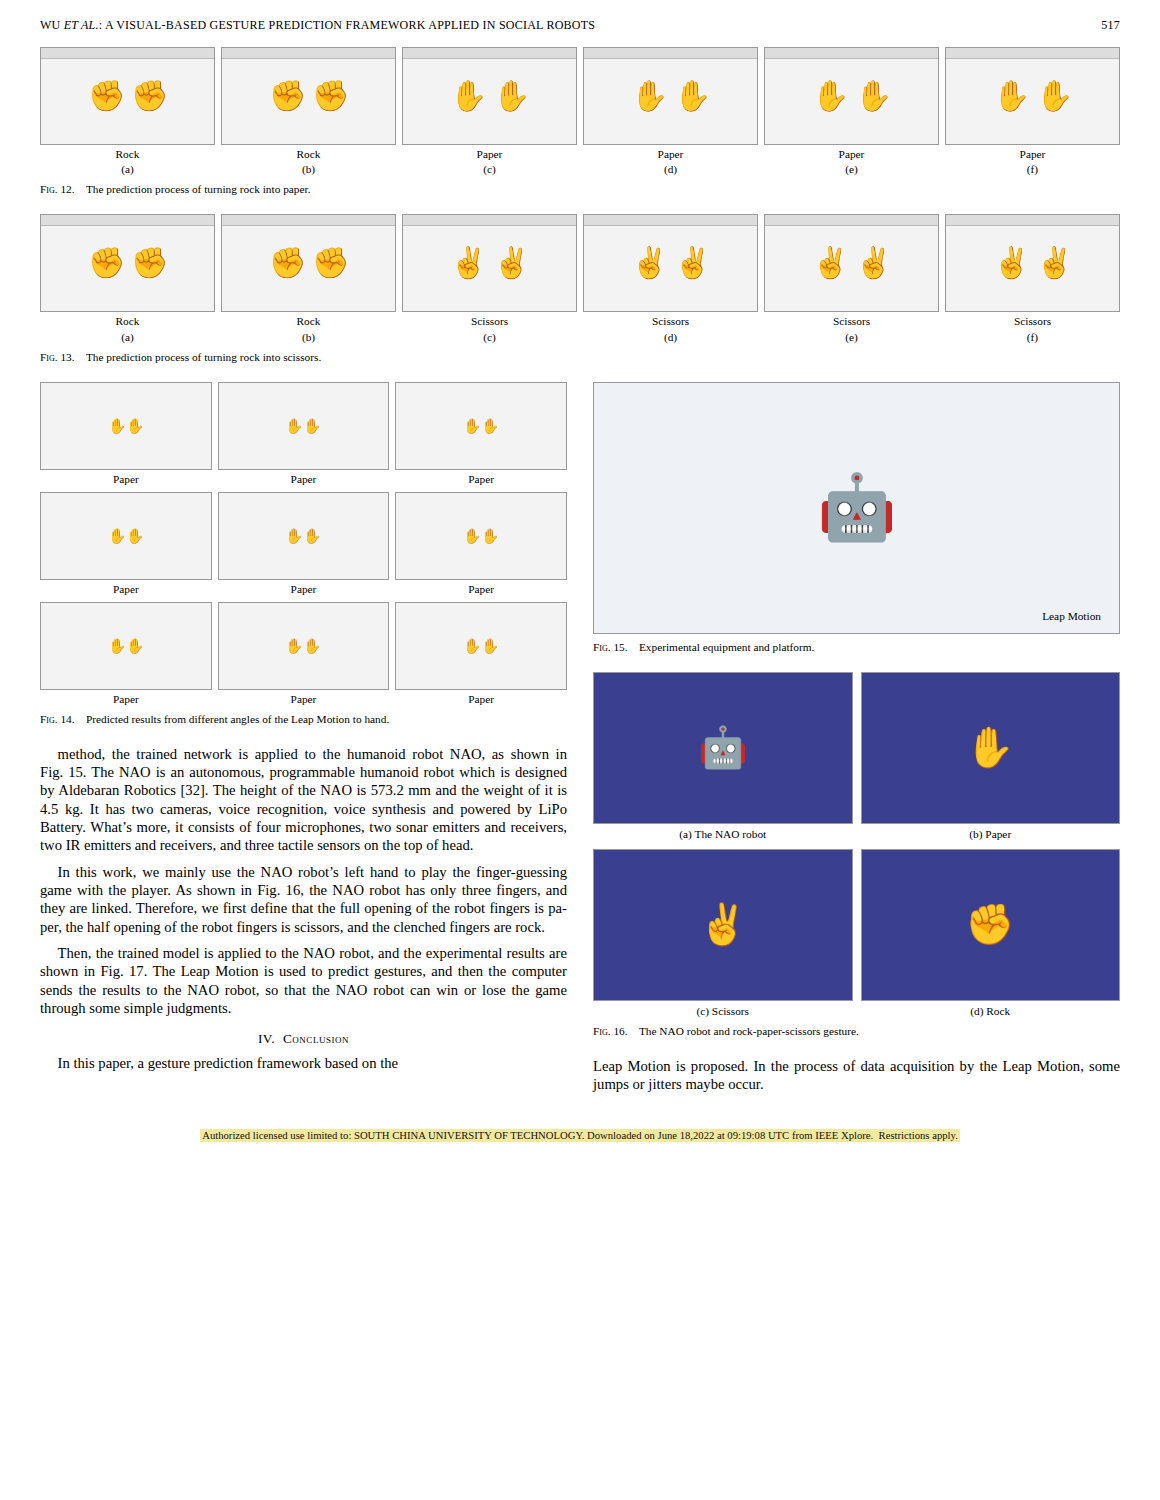WU et al.: A VISUAL-BASED GESTURE PREDICTION FRAMEWORK APPLIED IN SOCIAL ROBOTS
517
✊✊
Rock
(a)
✊✊
Rock
(b)
✋✋
Paper
(c)
✋✋
Paper
(d)
✋✋
Paper
(e)
✋✋
Paper
(f)
Fig. 12. The prediction process of turning rock into paper.
✊✊
Rock
(a)
✊✊
Rock
(b)
✌✌
Scissors
(c)
✌✌
Scissors
(d)
✌✌
Scissors
(e)
✌✌
Scissors
(f)
Fig. 13. The prediction process of turning rock into scissors.
✋✋
Paper
✋✋
Paper
✋✋
Paper
✋✋
Paper
✋✋
Paper
✋✋
Paper
✋✋
Paper
✋✋
Paper
✋✋
Paper
Fig. 14. Predicted results from different angles of the Leap Motion to hand.
method, the trained network is applied to the humanoid robot NAO, as shown in Fig. 15. The NAO is an autonomous, programmable humanoid robot which is designed by Aldebaran Robotics [32]. The height of the NAO is 573.2 mm and the weight of it is 4.5 kg. It has two cameras, voice recognition, voice synthesis and powered by LiPo Battery. What’s more, it consists of four microphones, two sonar emitters and receivers, two IR emitters and receivers, and three tactile sensors on the top of head.
In this work, we mainly use the NAO robot’s left hand to play the finger-guessing game with the player. As shown in Fig. 16, the NAO robot has only three fingers, and they are linked. Therefore, we first define that the full opening of the robot fingers is paper, the half opening of the robot fingers is scissors, and the clenched fingers are rock.
Then, the trained model is applied to the NAO robot, and the experimental results are shown in Fig. 17. The Leap Motion is used to predict gestures, and then the computer sends the results to the NAO robot, so that the NAO robot can win or lose the game through some simple judgments.
IV. Conclusion
In this paper, a gesture prediction framework based on the
🤖 Leap Motion
Fig. 15. Experimental equipment and platform.
🤖
(a) The NAO robot
✋
(b) Paper
✌
(c) Scissors
✊
(d) Rock
Fig. 16. The NAO robot and rock-paper-scissors gesture.
Leap Motion is proposed. In the process of data acquisition by the Leap Motion, some jumps or jitters maybe occur.
Authorized licensed use limited to: SOUTH CHINA UNIVERSITY OF TECHNOLOGY. Downloaded on June 18,2022 at 09:19:08 UTC from IEEE Xplore. Restrictions apply.